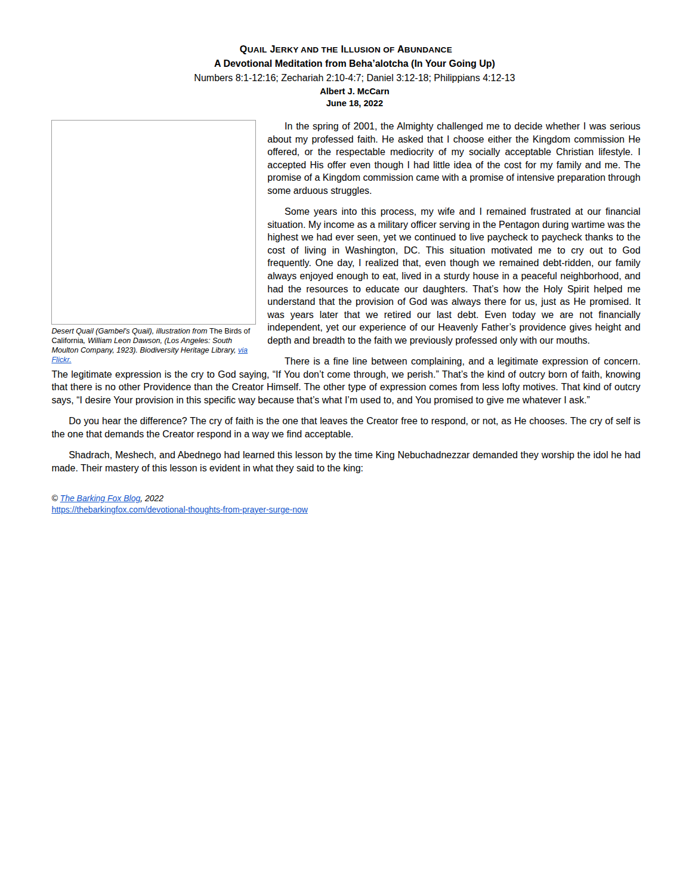QUAIL JERKY AND THE ILLUSION OF ABUNDANCE
A Devotional Meditation from Beha’alotcha (In Your Going Up)
Numbers 8:1-12:16; Zechariah 2:10-4:7; Daniel 3:12-18; Philippians 4:12-13
Albert J. McCarn
June 18, 2022
Desert Quail (Gambel's Quail), illustration from The Birds of California, William Leon Dawson, (Los Angeles: South Moulton Company, 1923). Biodiversity Heritage Library, via Flickr.
In the spring of 2001, the Almighty challenged me to decide whether I was serious about my professed faith. He asked that I choose either the Kingdom commission He offered, or the respectable mediocrity of my socially acceptable Christian lifestyle. I accepted His offer even though I had little idea of the cost for my family and me. The promise of a Kingdom commission came with a promise of intensive preparation through some arduous struggles.
Some years into this process, my wife and I remained frustrated at our financial situation. My income as a military officer serving in the Pentagon during wartime was the highest we had ever seen, yet we continued to live paycheck to paycheck thanks to the cost of living in Washington, DC. This situation motivated me to cry out to God frequently. One day, I realized that, even though we remained debt-ridden, our family always enjoyed enough to eat, lived in a sturdy house in a peaceful neighborhood, and had the resources to educate our daughters. That’s how the Holy Spirit helped me understand that the provision of God was always there for us, just as He promised. It was years later that we retired our last debt. Even today we are not financially independent, yet our experience of our Heavenly Father’s providence gives height and depth and breadth to the faith we previously professed only with our mouths.
There is a fine line between complaining, and a legitimate expression of concern. The legitimate expression is the cry to God saying, “If You don’t come through, we perish.” That’s the kind of outcry born of faith, knowing that there is no other Providence than the Creator Himself. The other type of expression comes from less lofty motives. That kind of outcry says, “I desire Your provision in this specific way because that’s what I’m used to, and You promised to give me whatever I ask.”
Do you hear the difference? The cry of faith is the one that leaves the Creator free to respond, or not, as He chooses. The cry of self is the one that demands the Creator respond in a way we find acceptable.
Shadrach, Meshech, and Abednego had learned this lesson by the time King Nebuchadnezzar demanded they worship the idol he had made. Their mastery of this lesson is evident in what they said to the king:
© The Barking Fox Blog, 2022
https://thebarkingfox.com/devotional-thoughts-from-prayer-surge-now